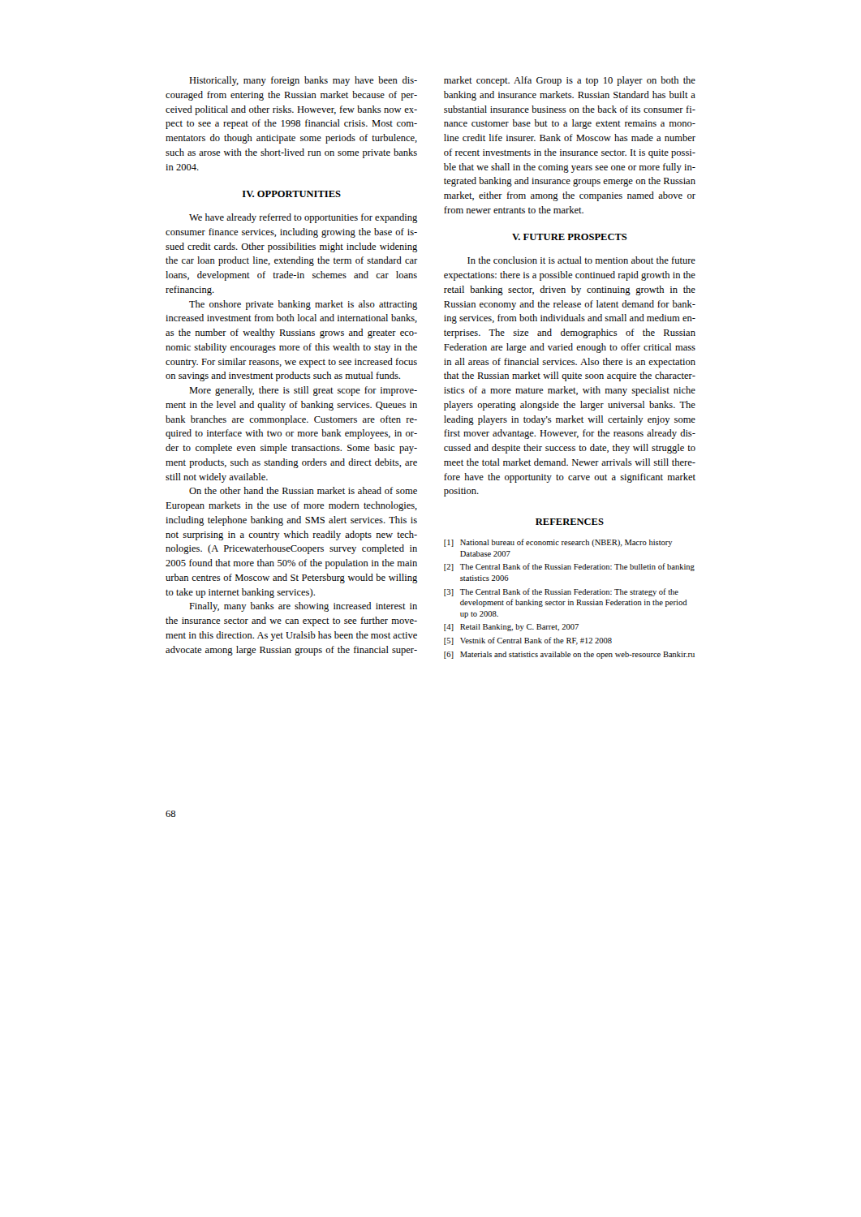Historically, many foreign banks may have been discouraged from entering the Russian market because of perceived political and other risks. However, few banks now expect to see a repeat of the 1998 financial crisis. Most commentators do though anticipate some periods of turbulence, such as arose with the short-lived run on some private banks in 2004.
IV. Opportunities
We have already referred to opportunities for expanding consumer finance services, including growing the base of issued credit cards. Other possibilities might include widening the car loan product line, extending the term of standard car loans, development of trade-in schemes and car loans refinancing.
The onshore private banking market is also attracting increased investment from both local and international banks, as the number of wealthy Russians grows and greater economic stability encourages more of this wealth to stay in the country. For similar reasons, we expect to see increased focus on savings and investment products such as mutual funds.
More generally, there is still great scope for improvement in the level and quality of banking services. Queues in bank branches are commonplace. Customers are often required to interface with two or more bank employees, in order to complete even simple transactions. Some basic payment products, such as standing orders and direct debits, are still not widely available.
On the other hand the Russian market is ahead of some European markets in the use of more modern technologies, including telephone banking and SMS alert services. This is not surprising in a country which readily adopts new technologies. (A PricewaterhouseCoopers survey completed in 2005 found that more than 50% of the population in the main urban centres of Moscow and St Petersburg would be willing to take up internet banking services).
Finally, many banks are showing increased interest in the insurance sector and we can expect to see further movement in this direction. As yet Uralsib has been the most active advocate among large Russian groups of the financial supermarket concept. Alfa Group is a top 10 player on both the banking and insurance markets. Russian Standard has built a substantial insurance business on the back of its consumer finance customer base but to a large extent remains a mono-line credit life insurer. Bank of Moscow has made a number of recent investments in the insurance sector. It is quite possible that we shall in the coming years see one or more fully integrated banking and insurance groups emerge on the Russian market, either from among the companies named above or from newer entrants to the market.
V. Future Prospects
In the conclusion it is actual to mention about the future expectations: there is a possible continued rapid growth in the retail banking sector, driven by continuing growth in the Russian economy and the release of latent demand for banking services, from both individuals and small and medium enterprises. The size and demographics of the Russian Federation are large and varied enough to offer critical mass in all areas of financial services. Also there is an expectation that the Russian market will quite soon acquire the characteristics of a more mature market, with many specialist niche players operating alongside the larger universal banks. The leading players in today's market will certainly enjoy some first mover advantage. However, for the reasons already discussed and despite their success to date, they will struggle to meet the total market demand. Newer arrivals will still therefore have the opportunity to carve out a significant market position.
References
[1] National bureau of economic research (NBER), Macro history Database 2007
[2] The Central Bank of the Russian Federation: The bulletin of banking statistics 2006
[3] The Central Bank of the Russian Federation: The strategy of the development of banking sector in Russian Federation in the period up to 2008.
[4] Retail Banking, by C. Barret, 2007
[5] Vestnik of Central Bank of the RF, #12 2008
[6] Materials and statistics available on the open web-resource Bankir.ru
68